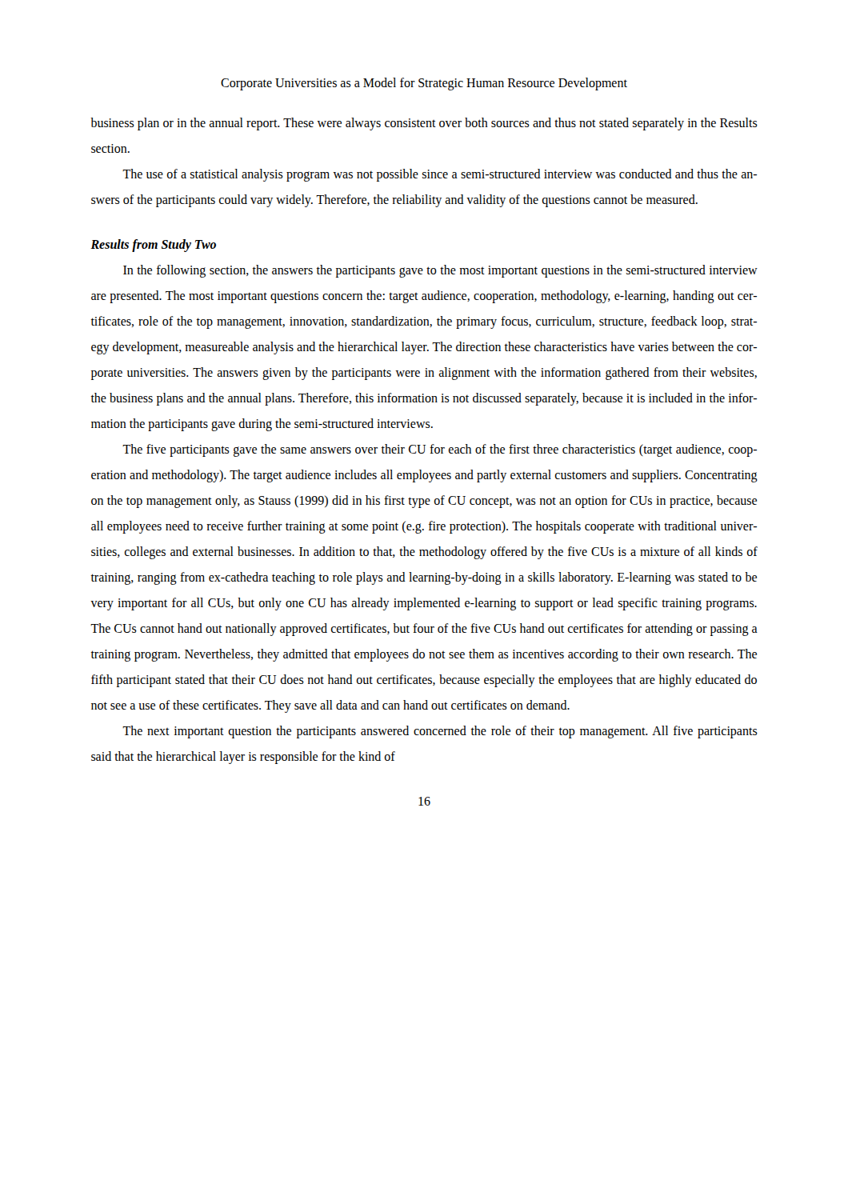Corporate Universities as a Model for Strategic Human Resource Development
business plan or in the annual report. These were always consistent over both sources and thus not stated separately in the Results section.
The use of a statistical analysis program was not possible since a semi-structured interview was conducted and thus the answers of the participants could vary widely. Therefore, the reliability and validity of the questions cannot be measured.
Results from Study Two
In the following section, the answers the participants gave to the most important questions in the semi-structured interview are presented. The most important questions concern the: target audience, cooperation, methodology, e-learning, handing out certificates, role of the top management, innovation, standardization, the primary focus, curriculum, structure, feedback loop, strategy development, measureable analysis and the hierarchical layer. The direction these characteristics have varies between the corporate universities. The answers given by the participants were in alignment with the information gathered from their websites, the business plans and the annual plans. Therefore, this information is not discussed separately, because it is included in the information the participants gave during the semi-structured interviews.
The five participants gave the same answers over their CU for each of the first three characteristics (target audience, cooperation and methodology). The target audience includes all employees and partly external customers and suppliers. Concentrating on the top management only, as Stauss (1999) did in his first type of CU concept, was not an option for CUs in practice, because all employees need to receive further training at some point (e.g. fire protection). The hospitals cooperate with traditional universities, colleges and external businesses. In addition to that, the methodology offered by the five CUs is a mixture of all kinds of training, ranging from ex-cathedra teaching to role plays and learning-by-doing in a skills laboratory. E-learning was stated to be very important for all CUs, but only one CU has already implemented e-learning to support or lead specific training programs. The CUs cannot hand out nationally approved certificates, but four of the five CUs hand out certificates for attending or passing a training program. Nevertheless, they admitted that employees do not see them as incentives according to their own research. The fifth participant stated that their CU does not hand out certificates, because especially the employees that are highly educated do not see a use of these certificates. They save all data and can hand out certificates on demand.
The next important question the participants answered concerned the role of their top management. All five participants said that the hierarchical layer is responsible for the kind of
16